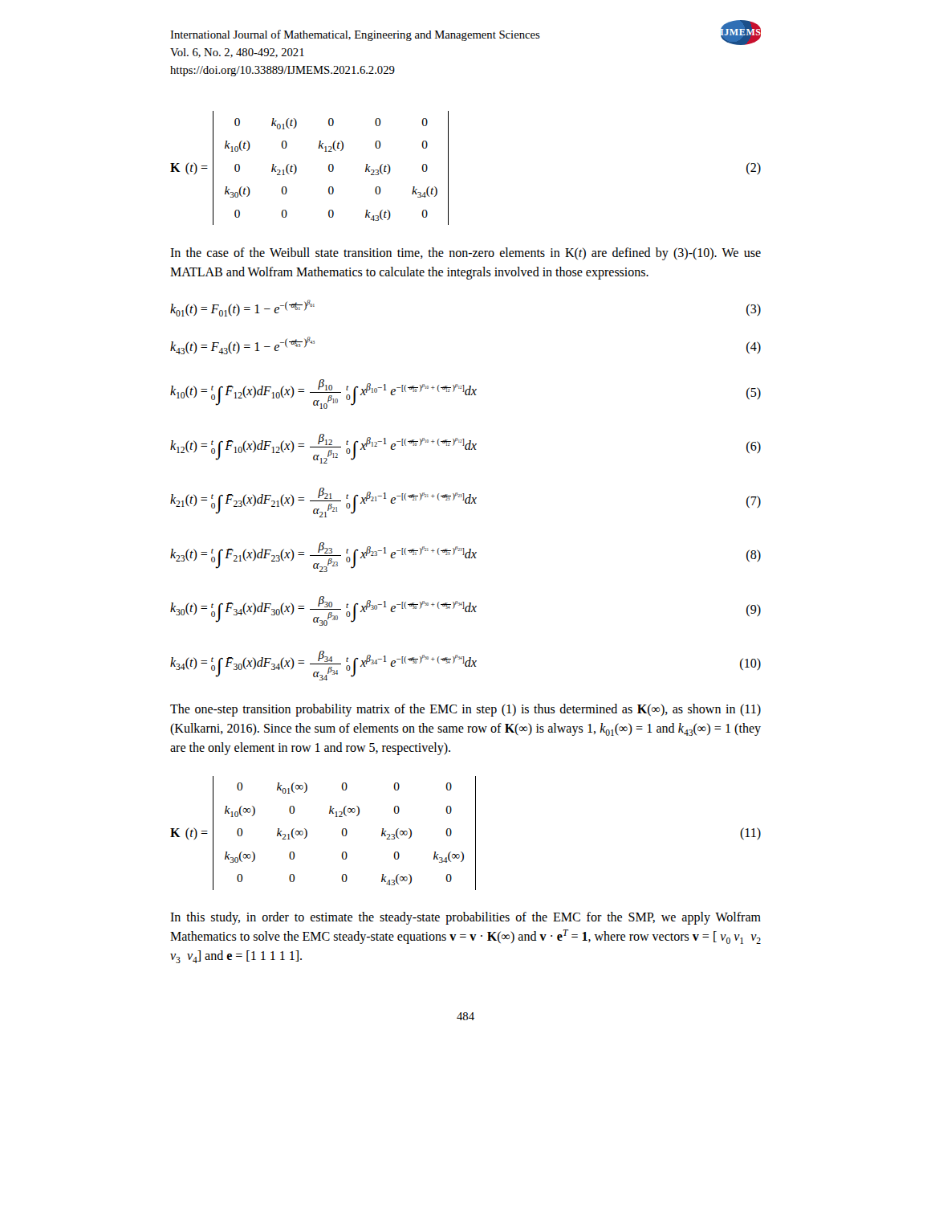IJMEMS
International Journal of Mathematical, Engineering and Management Sciences
Vol. 6, No. 2, 480-492, 2021
https://doi.org/10.33889/IJMEMS.2021.6.2.029
K(t) =
| 0 | k 01 ( t ) | 0 | 0 | 0 |
| k 10 ( t ) | 0 | k 12 ( t ) | 0 | 0 |
| 0 | k 21 ( t ) | 0 | k 23 ( t ) | 0 |
| k 30 ( t ) | 0 | 0 | 0 | k 34 ( t ) |
| 0 | 0 | 0 | k 43 ( t ) | 0 |
(2)
In the case of the Weibull state transition time, the non-zero elements in K(t) are defined by (3)-(10). We use MATLAB and Wolfram Mathematics to calculate the integrals involved in those expressions.
k01(t) = F01(t) = 1 − e−(tα01)β01
(3)
k43(t) = F43(t) = 1 − e−(tα43)β43
(4)
k10(t) = t 0∫ F̄12(x)dF10(x) = β10 α10β10 t 0∫ xβ10−1 e−[(xα10)β10 + (xα12)β12]dx
(5)
k12(t) = t 0∫ F̄10(x)dF12(x) = β12 α12β12 t 0∫ xβ12−1 e−[(xα10)β10 + (xα12)β12]dx
(6)
k21(t) = t 0∫ F̄23(x)dF21(x) = β21 α21β21 t 0∫ xβ21−1 e−[(xα21)β21 + (xα23)β23]dx
(7)
k23(t) = t 0∫ F̄21(x)dF23(x) = β23 α23β23 t 0∫ xβ23−1 e−[(xα21)β21 + (xα23)β23]dx
(8)
k30(t) = t 0∫ F̄34(x)dF30(x) = β30 α30β30 t 0∫ xβ30−1 e−[(xα30)β30 + (xα34)β34]dx
(9)
k34(t) = t 0∫ F̄30(x)dF34(x) = β34 α34β34 t 0∫ xβ34−1 e−[(xα30)β30 + (xα34)β34]dx
(10)
The one-step transition probability matrix of the EMC in step (1) is thus determined as K(∞), as shown in (11) (Kulkarni, 2016). Since the sum of elements on the same row of K(∞) is always 1, k01(∞) = 1 and k43(∞) = 1 (they are the only element in row 1 and row 5, respectively).
K(t) =
| 0 | k 01 (∞) | 0 | 0 | 0 |
| k 10 (∞) | 0 | k 12 (∞) | 0 | 0 |
| 0 | k 21 (∞) | 0 | k 23 (∞) | 0 |
| k 30 (∞) | 0 | 0 | 0 | k 34 (∞) |
| 0 | 0 | 0 | k 43 (∞) | 0 |
(11)
In this study, in order to estimate the steady-state probabilities of the EMC for the SMP, we apply Wolfram Mathematics to solve the EMC steady-state equations v = v · K(∞) and v · eT = 1, where row vectors v = [ v0 v1 v2 v3 v4] and e = [1 1 1 1 1].
484